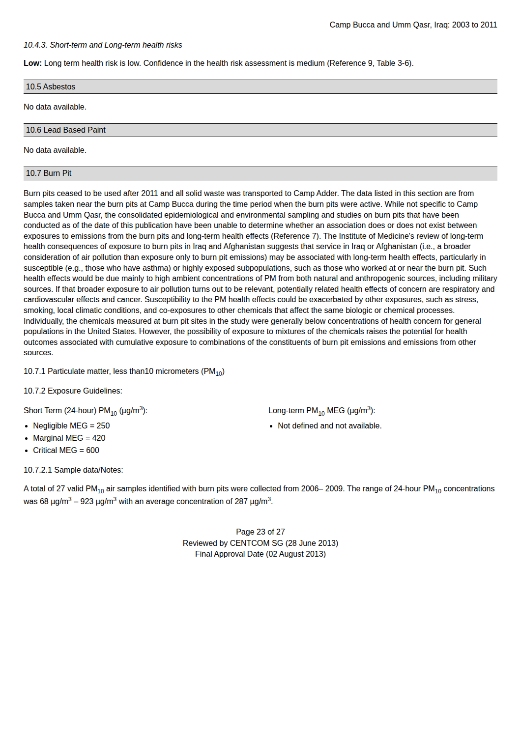Camp Bucca and Umm Qasr, Iraq: 2003 to 2011
10.4.3. Short-term and Long-term health risks
Low: Long term health risk is low. Confidence in the health risk assessment is medium (Reference 9, Table 3-6).
10.5 Asbestos
No data available.
10.6 Lead Based Paint
No data available.
10.7 Burn Pit
Burn pits ceased to be used after 2011 and all solid waste was transported to Camp Adder. The data listed in this section are from samples taken near the burn pits at Camp Bucca during the time period when the burn pits were active. While not specific to Camp Bucca and Umm Qasr, the consolidated epidemiological and environmental sampling and studies on burn pits that have been conducted as of the date of this publication have been unable to determine whether an association does or does not exist between exposures to emissions from the burn pits and long-term health effects (Reference 7). The Institute of Medicine's review of long-term health consequences of exposure to burn pits in Iraq and Afghanistan suggests that service in Iraq or Afghanistan (i.e., a broader consideration of air pollution than exposure only to burn pit emissions) may be associated with long-term health effects, particularly in susceptible (e.g., those who have asthma) or highly exposed subpopulations, such as those who worked at or near the burn pit. Such health effects would be due mainly to high ambient concentrations of PM from both natural and anthropogenic sources, including military sources. If that broader exposure to air pollution turns out to be relevant, potentially related health effects of concern are respiratory and cardiovascular effects and cancer. Susceptibility to the PM health effects could be exacerbated by other exposures, such as stress, smoking, local climatic conditions, and co-exposures to other chemicals that affect the same biologic or chemical processes. Individually, the chemicals measured at burn pit sites in the study were generally below concentrations of health concern for general populations in the United States. However, the possibility of exposure to mixtures of the chemicals raises the potential for health outcomes associated with cumulative exposure to combinations of the constituents of burn pit emissions and emissions from other sources.
10.7.1 Particulate matter, less than10 micrometers (PM10)
10.7.2 Exposure Guidelines:
Short Term (24-hour) PM10 (µg/m3):
Negligible MEG = 250
Marginal MEG = 420
Critical MEG = 600
Long-term PM10 MEG (µg/m3):
Not defined and not available.
10.7.2.1 Sample data/Notes:
A total of 27 valid PM10 air samples identified with burn pits were collected from 2006– 2009. The range of 24-hour PM10 concentrations was 68 µg/m3 – 923 µg/m3 with an average concentration of 287 µg/m3.
Page 23 of 27
Reviewed by CENTCOM SG (28 June 2013)
Final Approval Date (02 August 2013)